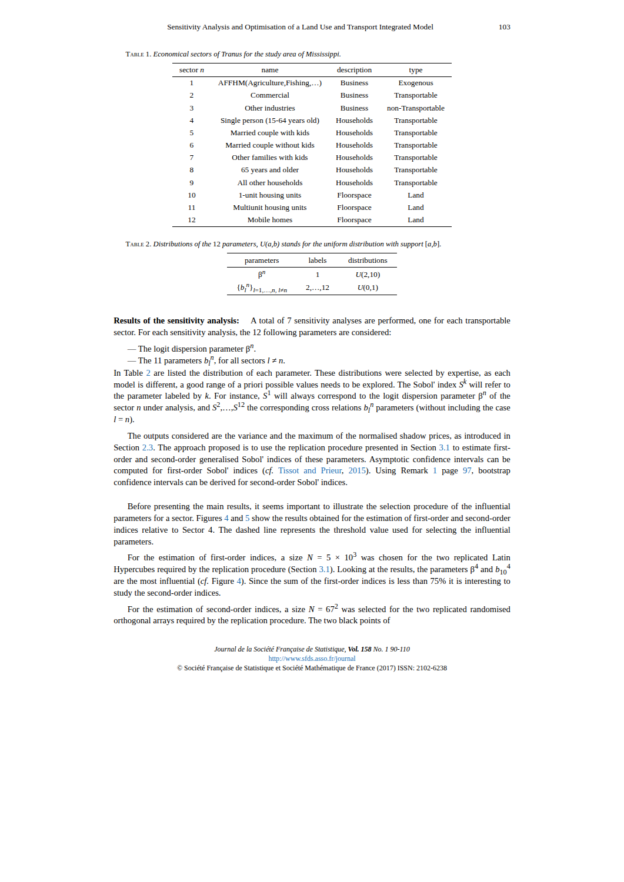Sensitivity Analysis and Optimisation of a Land Use and Transport Integrated Model
103
Table 1. Economical sectors of Tranus for the study area of Mississippi.
| sector n | name | description | type |
| --- | --- | --- | --- |
| 1 | AFFHM(Agriculture,Fishing,…) | Business | Exogenous |
| 2 | Commercial | Business | Transportable |
| 3 | Other industries | Business | non-Transportable |
| 4 | Single person (15-64 years old) | Households | Transportable |
| 5 | Married couple with kids | Households | Transportable |
| 6 | Married couple without kids | Households | Transportable |
| 7 | Other families with kids | Households | Transportable |
| 8 | 65 years and older | Households | Transportable |
| 9 | All other households | Households | Transportable |
| 10 | 1-unit housing units | Floorspace | Land |
| 11 | Multiunit housing units | Floorspace | Land |
| 12 | Mobile homes | Floorspace | Land |
Table 2. Distributions of the 12 parameters, U(a,b) stands for the uniform distribution with support [a,b].
| parameters | labels | distributions |
| --- | --- | --- |
| β n | 1 | U (2,10) |
| { b l n } l =1,…, n , l ≠ n | 2,…,12 | U (0,1) |
Results of the sensitivity analysis: A total of 7 sensitivity analyses are performed, one for each transportable sector. For each sensitivity analysis, the 12 following parameters are considered:
The logit dispersion parameter βn.
The 11 parameters bln, for all sectors l ≠ n.
In Table 2 are listed the distribution of each parameter. These distributions were selected by expertise, as each model is different, a good range of a priori possible values needs to be explored. The Sobol' index Sk will refer to the parameter labeled by k. For instance, S1 will always correspond to the logit dispersion parameter βn of the sector n under analysis, and S2,…,S12 the corresponding cross relations bln parameters (without including the case l = n).
The outputs considered are the variance and the maximum of the normalised shadow prices, as introduced in Section 2.3. The approach proposed is to use the replication procedure presented in Section 3.1 to estimate first-order and second-order generalised Sobol' indices of these parameters. Asymptotic confidence intervals can be computed for first-order Sobol' indices (cf. Tissot and Prieur, 2015). Using Remark 1 page 97, bootstrap confidence intervals can be derived for second-order Sobol' indices.
Before presenting the main results, it seems important to illustrate the selection procedure of the influential parameters for a sector. Figures 4 and 5 show the results obtained for the estimation of first-order and second-order indices relative to Sector 4. The dashed line represents the threshold value used for selecting the influential parameters.
For the estimation of first-order indices, a size N = 5 × 103 was chosen for the two replicated Latin Hypercubes required by the replication procedure (Section 3.1). Looking at the results, the parameters β4 and b104 are the most influential (cf. Figure 4). Since the sum of the first-order indices is less than 75% it is interesting to study the second-order indices.
For the estimation of second-order indices, a size N = 672 was selected for the two replicated randomised orthogonal arrays required by the replication procedure. The two black points of
Journal de la Société Française de Statistique, Vol. 158 No. 1 90-110
http://www.sfds.asso.fr/journal
© Société Française de Statistique et Société Mathématique de France (2017) ISSN: 2102-6238